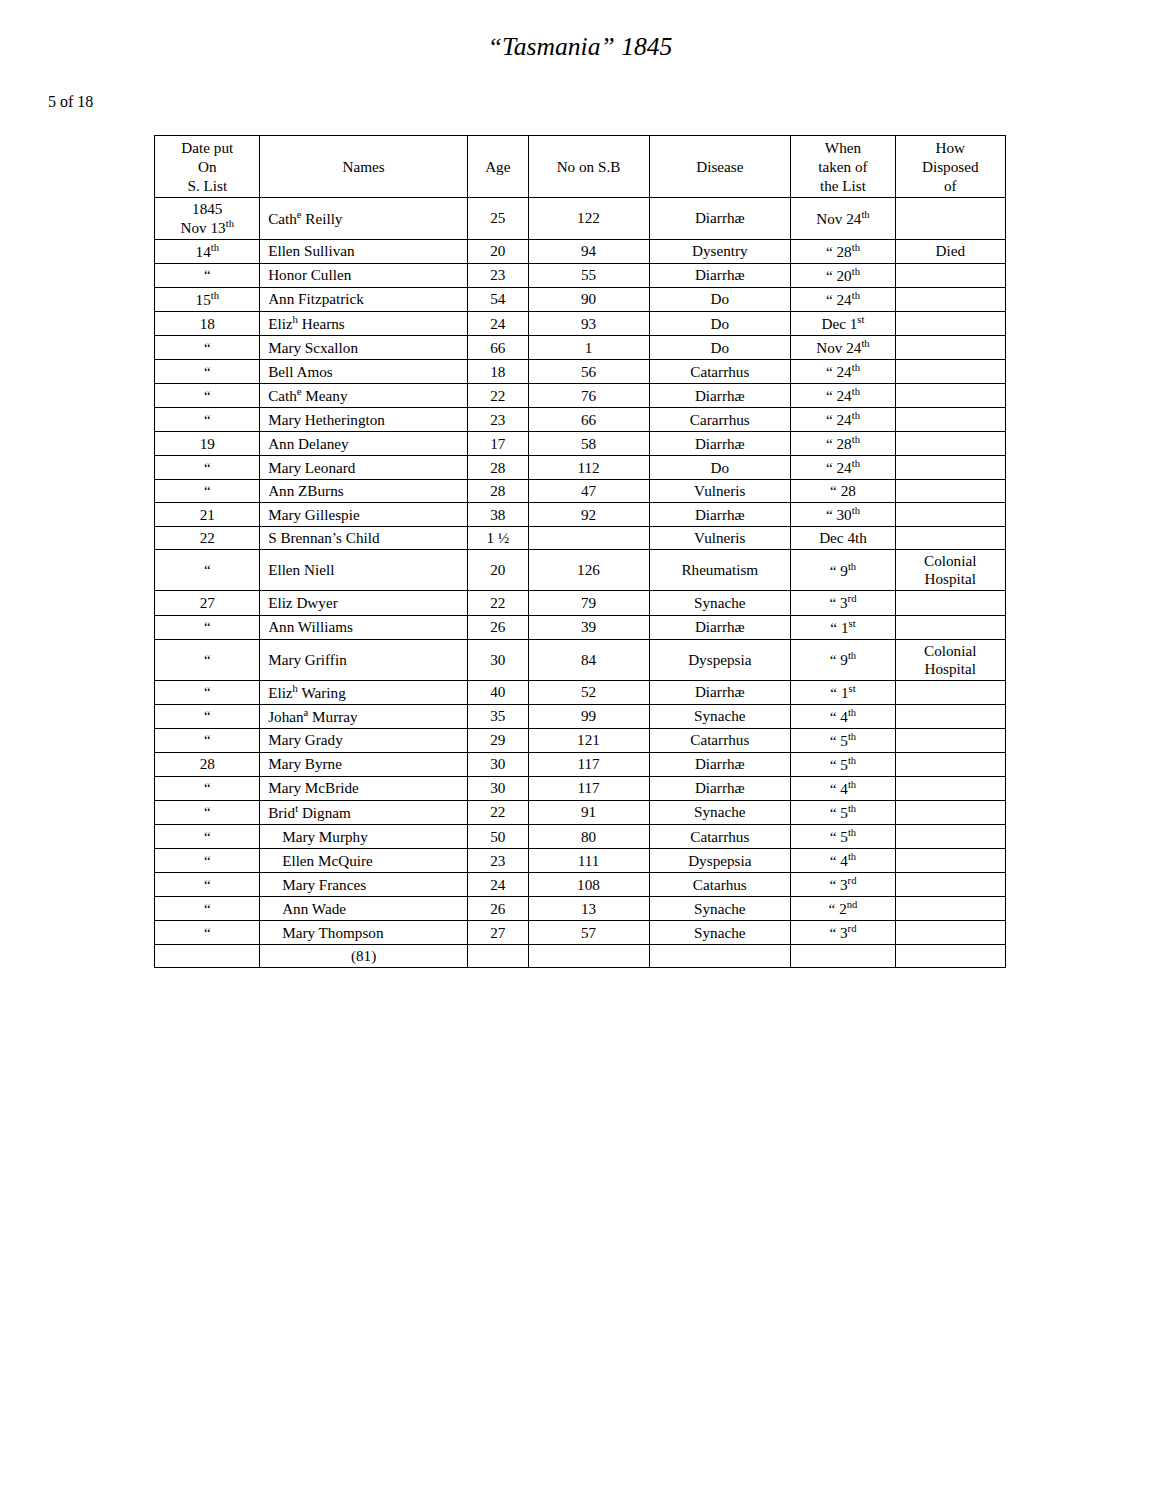“Tasmania” 1845
5 of 18
| Date put On S. List | Names | Age | No on S.B | Disease | When taken of the List | How Disposed of |
| --- | --- | --- | --- | --- | --- | --- |
| 1845 Nov 13 th | Cath e Reilly | 25 | 122 | Diarrhæ | Nov 24 th | |
| 14 th | Ellen Sullivan | 20 | 94 | Dysentry | “ 28 th | Died |
| “ | Honor Cullen | 23 | 55 | Diarrhæ | “ 20 th | |
| 15 th | Ann Fitzpatrick | 54 | 90 | Do | “ 24 th | |
| 18 | Eliz h Hearns | 24 | 93 | Do | Dec 1 st | |
| “ | Mary Scxallon | 66 | 1 | Do | Nov 24 th | |
| “ | Bell Amos | 18 | 56 | Catarrhus | “ 24 th | |
| “ | Cath e Meany | 22 | 76 | Diarrhæ | “ 24 th | |
| “ | Mary Hetherington | 23 | 66 | Cararrhus | “ 24 th | |
| 19 | Ann Delaney | 17 | 58 | Diarrhæ | “ 28 th | |
| “ | Mary Leonard | 28 | 112 | Do | “ 24 th | |
| “ | Ann ZBurns | 28 | 47 | Vulneris | “ 28 | |
| 21 | Mary Gillespie | 38 | 92 | Diarrhæ | “ 30 th | |
| 22 | S Brennan’s Child | 1 ½ | | Vulneris | Dec 4th | |
| “ | Ellen Niell | 20 | 126 | Rheumatism | “ 9 th | Colonial Hospital |
| 27 | Eliz Dwyer | 22 | 79 | Synache | “ 3 rd | |
| “ | Ann Williams | 26 | 39 | Diarrhæ | “ 1 st | |
| “ | Mary Griffin | 30 | 84 | Dyspepsia | “ 9 th | Colonial Hospital |
| “ | Eliz h Waring | 40 | 52 | Diarrhæ | “ 1 st | |
| “ | Johan a Murray | 35 | 99 | Synache | “ 4 th | |
| “ | Mary Grady | 29 | 121 | Catarrhus | “ 5 th | |
| 28 | Mary Byrne | 30 | 117 | Diarrhæ | “ 5 th | |
| “ | Mary McBride | 30 | 117 | Diarrhæ | “ 4 th | |
| “ | Brid t Dignam | 22 | 91 | Synache | “ 5 th | |
| “ | Mary Murphy | 50 | 80 | Catarrhus | “ 5 th | |
| “ | Ellen McQuire | 23 | 111 | Dyspepsia | “ 4 th | |
| “ | Mary Frances | 24 | 108 | Catarhus | “ 3 rd | |
| “ | Ann Wade | 26 | 13 | Synache | “ 2 nd | |
| “ | Mary Thompson | 27 | 57 | Synache | “ 3 rd | |
| | (81) | | | | | |